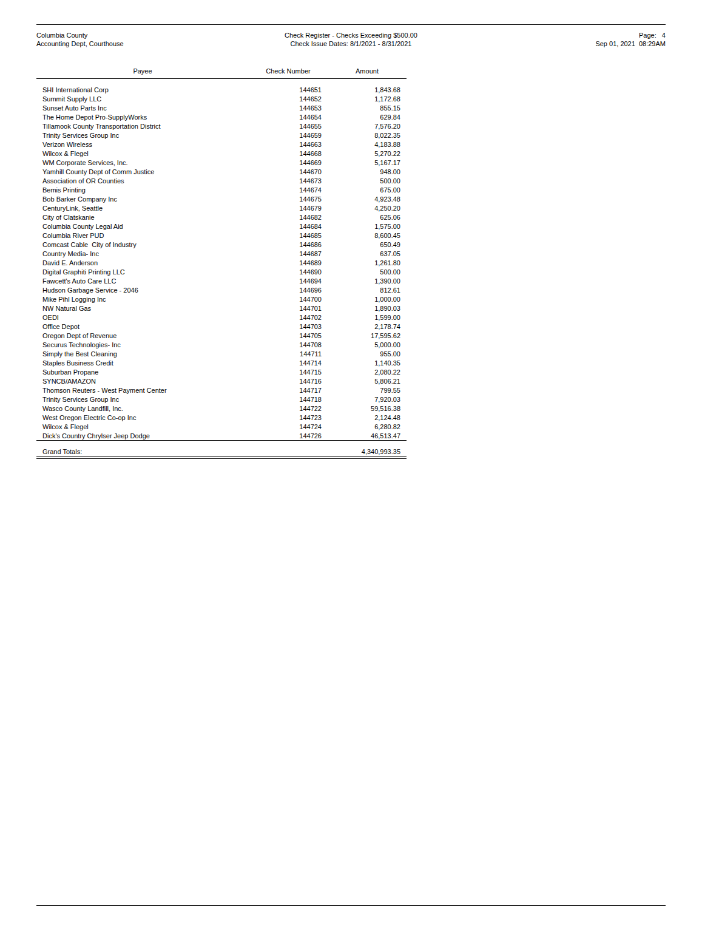| Columbia County | Check Register - Checks Exceeding $500.00 | Page: 4 |
| Accounting Dept, Courthouse | Check Issue Dates: 8/1/2021 - 8/31/2021 | Sep 01, 2021 08:29AM |
| Payee | Check Number | Amount |
| --- | --- | --- |
| SHI International Corp | 144651 | 1,843.68 |
| Summit Supply LLC | 144652 | 1,172.68 |
| Sunset Auto Parts Inc | 144653 | 855.15 |
| The Home Depot Pro-SupplyWorks | 144654 | 629.84 |
| Tillamook County Transportation District | 144655 | 7,576.20 |
| Trinity Services Group Inc | 144659 | 8,022.35 |
| Verizon Wireless | 144663 | 4,183.88 |
| Wilcox & Flegel | 144668 | 5,270.22 |
| WM Corporate Services, Inc. | 144669 | 5,167.17 |
| Yamhill County Dept of Comm Justice | 144670 | 948.00 |
| Association of OR Counties | 144673 | 500.00 |
| Bemis Printing | 144674 | 675.00 |
| Bob Barker Company Inc | 144675 | 4,923.48 |
| CenturyLink, Seattle | 144679 | 4,250.20 |
| City of Clatskanie | 144682 | 625.06 |
| Columbia County Legal Aid | 144684 | 1,575.00 |
| Columbia River PUD | 144685 | 8,600.45 |
| Comcast Cable City of Industry | 144686 | 650.49 |
| Country Media- Inc | 144687 | 637.05 |
| David E. Anderson | 144689 | 1,261.80 |
| Digital Graphiti Printing LLC | 144690 | 500.00 |
| Fawcett's Auto Care LLC | 144694 | 1,390.00 |
| Hudson Garbage Service - 2046 | 144696 | 812.61 |
| Mike Pihl Logging Inc | 144700 | 1,000.00 |
| NW Natural Gas | 144701 | 1,890.03 |
| OEDI | 144702 | 1,599.00 |
| Office Depot | 144703 | 2,178.74 |
| Oregon Dept of Revenue | 144705 | 17,595.62 |
| Securus Technologies- Inc | 144708 | 5,000.00 |
| Simply the Best Cleaning | 144711 | 955.00 |
| Staples Business Credit | 144714 | 1,140.35 |
| Suburban Propane | 144715 | 2,080.22 |
| SYNCB/AMAZON | 144716 | 5,806.21 |
| Thomson Reuters - West Payment Center | 144717 | 799.55 |
| Trinity Services Group Inc | 144718 | 7,920.03 |
| Wasco County Landfill, Inc. | 144722 | 59,516.38 |
| West Oregon Electric Co-op Inc | 144723 | 2,124.48 |
| Wilcox & Flegel | 144724 | 6,280.82 |
| Dick's Country Chrylser Jeep Dodge | 144726 | 46,513.47 |
| Grand Totals: | | 4,340,993.35 |